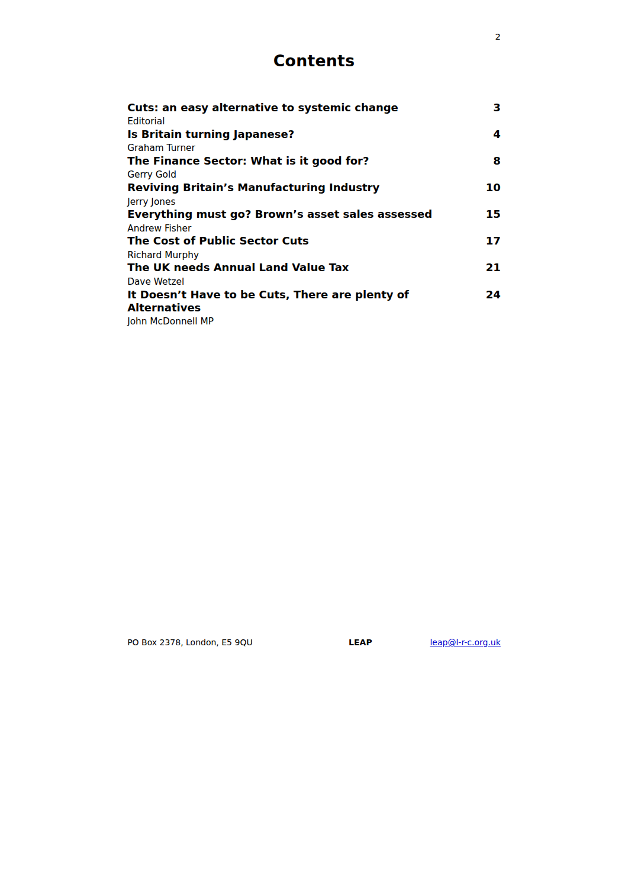2
Contents
| Cuts: an easy alternative to systemic change Editorial | 3 |
| Is Britain turning Japanese? Graham Turner | 4 |
| The Finance Sector: What is it good for? Gerry Gold | 8 |
| Reviving Britain’s Manufacturing Industry Jerry Jones | 10 |
| Everything must go? Brown’s asset sales assessed Andrew Fisher | 15 |
| The Cost of Public Sector Cuts Richard Murphy | 17 |
| The UK needs Annual Land Value Tax Dave Wetzel | 21 |
| It Doesn’t Have to be Cuts, There are plenty of Alternatives John McDonnell MP | 24 |
| PO Box 2378, London, E5 9QU | LEAP | leap@l-r-c.org.uk |